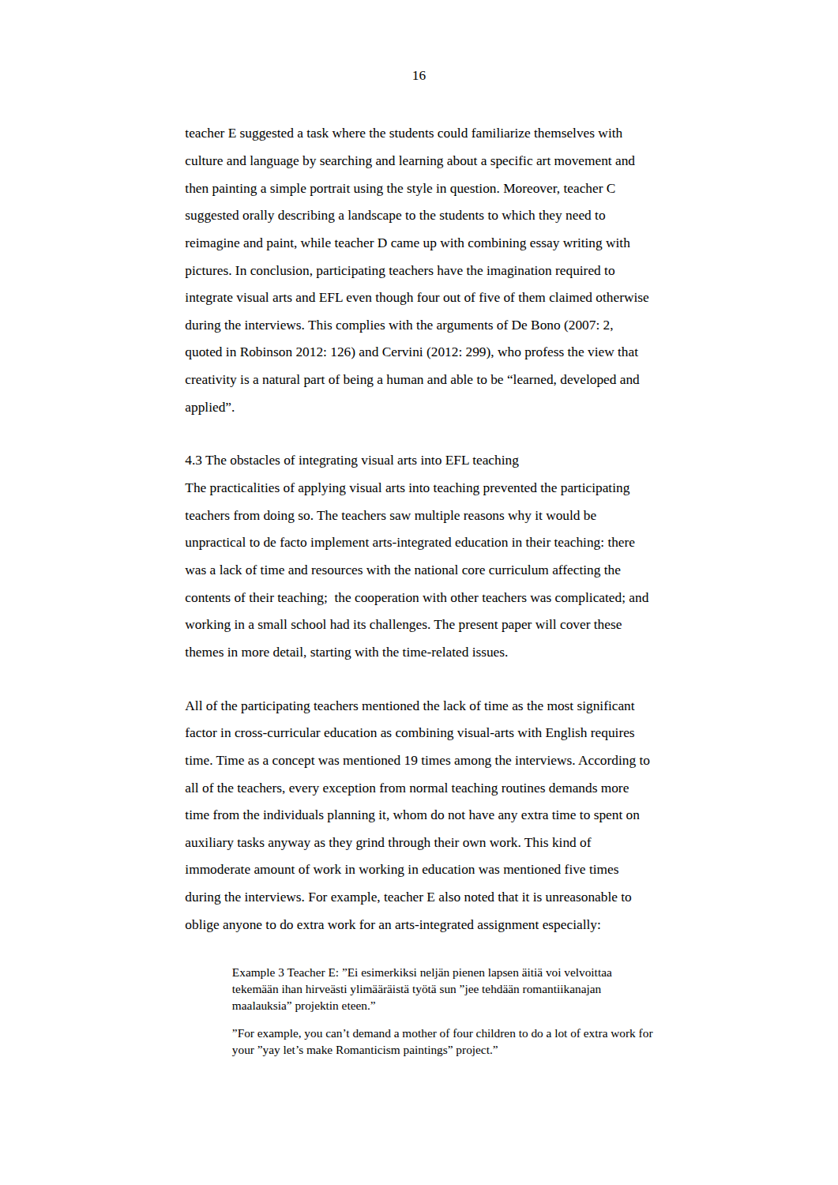16
teacher E suggested a task where the students could familiarize themselves with culture and language by searching and learning about a specific art movement and then painting a simple portrait using the style in question. Moreover, teacher C suggested orally describing a landscape to the students to which they need to reimagine and paint, while teacher D came up with combining essay writing with pictures. In conclusion, participating teachers have the imagination required to integrate visual arts and EFL even though four out of five of them claimed otherwise during the interviews. This complies with the arguments of De Bono (2007: 2, quoted in Robinson 2012: 126) and Cervini (2012: 299), who profess the view that creativity is a natural part of being a human and able to be “learned, developed and applied”.
4.3 The obstacles of integrating visual arts into EFL teaching
The practicalities of applying visual arts into teaching prevented the participating teachers from doing so. The teachers saw multiple reasons why it would be unpractical to de facto implement arts-integrated education in their teaching: there was a lack of time and resources with the national core curriculum affecting the contents of their teaching; the cooperation with other teachers was complicated; and working in a small school had its challenges. The present paper will cover these themes in more detail, starting with the time-related issues.
All of the participating teachers mentioned the lack of time as the most significant factor in cross-curricular education as combining visual-arts with English requires time. Time as a concept was mentioned 19 times among the interviews. According to all of the teachers, every exception from normal teaching routines demands more time from the individuals planning it, whom do not have any extra time to spent on auxiliary tasks anyway as they grind through their own work. This kind of immoderate amount of work in working in education was mentioned five times during the interviews. For example, teacher E also noted that it is unreasonable to oblige anyone to do extra work for an arts-integrated assignment especially:
Example 3 Teacher E: ”Ei esimerkiksi neljän pienen lapsen äitiä voi velvoittaa tekemään ihan hirveästi ylimääräistä työtä sun ”jee tehdään romantiikanajan maalauksia” projektin eteen.”
”For example, you can’t demand a mother of four children to do a lot of extra work for your ”yay let’s make Romanticism paintings” project.”